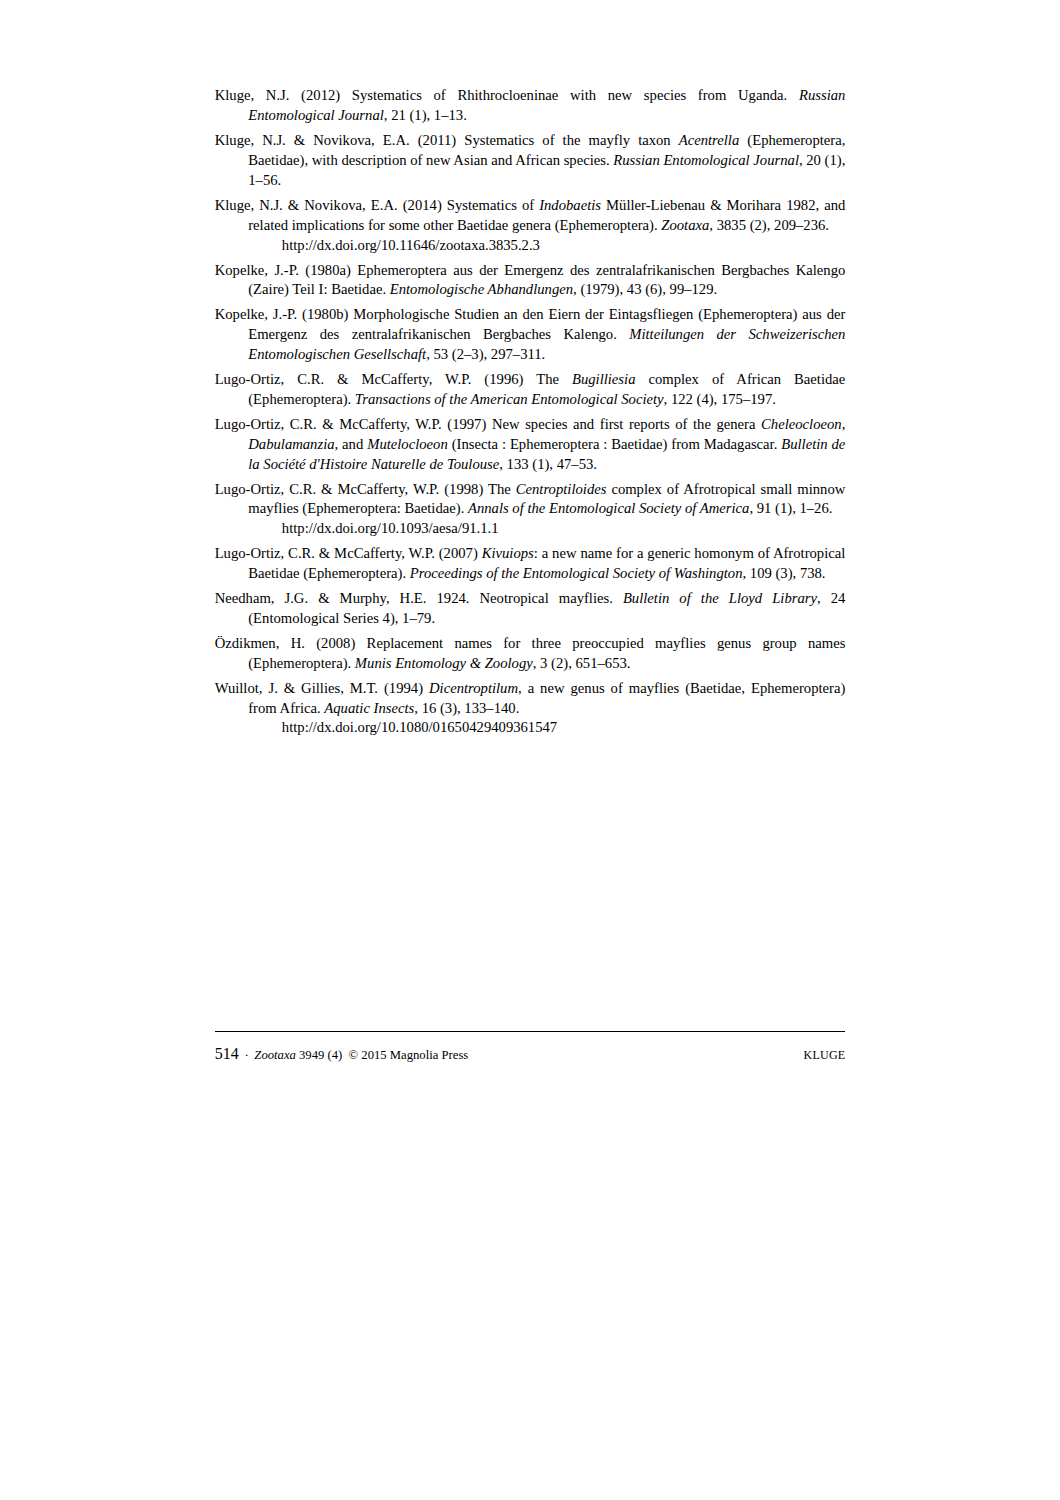Kluge, N.J. (2012) Systematics of Rhithrocloeninae with new species from Uganda. Russian Entomological Journal, 21 (1), 1–13.
Kluge, N.J. & Novikova, E.A. (2011) Systematics of the mayfly taxon Acentrella (Ephemeroptera, Baetidae), with description of new Asian and African species. Russian Entomological Journal, 20 (1), 1–56.
Kluge, N.J. & Novikova, E.A. (2014) Systematics of Indobaetis Müller-Liebenau & Morihara 1982, and related implications for some other Baetidae genera (Ephemeroptera). Zootaxa, 3835 (2), 209–236. http://dx.doi.org/10.11646/zootaxa.3835.2.3
Kopelke, J.-P. (1980a) Ephemeroptera aus der Emergenz des zentralafrikanischen Bergbaches Kalengo (Zaire) Teil I: Baetidae. Entomologische Abhandlungen, (1979), 43 (6), 99–129.
Kopelke, J.-P. (1980b) Morphologische Studien an den Eiern der Eintagsfliegen (Ephemeroptera) aus der Emergenz des zentralafrikanischen Bergbaches Kalengo. Mitteilungen der Schweizerischen Entomologischen Gesellschaft, 53 (2–3), 297–311.
Lugo-Ortiz, C.R. & McCafferty, W.P. (1996) The Bugilliesia complex of African Baetidae (Ephemeroptera). Transactions of the American Entomological Society, 122 (4), 175–197.
Lugo-Ortiz, C.R. & McCafferty, W.P. (1997) New species and first reports of the genera Cheleocloeon, Dabulamanzia, and Mutelocloeon (Insecta : Ephemeroptera : Baetidae) from Madagascar. Bulletin de la Société d'Histoire Naturelle de Toulouse, 133 (1), 47–53.
Lugo-Ortiz, C.R. & McCafferty, W.P. (1998) The Centroptiloides complex of Afrotropical small minnow mayflies (Ephemeroptera: Baetidae). Annals of the Entomological Society of America, 91 (1), 1–26. http://dx.doi.org/10.1093/aesa/91.1.1
Lugo-Ortiz, C.R. & McCafferty, W.P. (2007) Kivuiops: a new name for a generic homonym of Afrotropical Baetidae (Ephemeroptera). Proceedings of the Entomological Society of Washington, 109 (3), 738.
Needham, J.G. & Murphy, H.E. 1924. Neotropical mayflies. Bulletin of the Lloyd Library, 24 (Entomological Series 4), 1–79.
Özdikmen, H. (2008) Replacement names for three preoccupied mayflies genus group names (Ephemeroptera). Munis Entomology & Zoology, 3 (2), 651–653.
Wuillot, J. & Gillies, M.T. (1994) Dicentroptilum, a new genus of mayflies (Baetidae, Ephemeroptera) from Africa. Aquatic Insects, 16 (3), 133–140. http://dx.doi.org/10.1080/01650429409361547
514·Zootaxa 3949 (4) © 2015 Magnolia Press
KLUGE